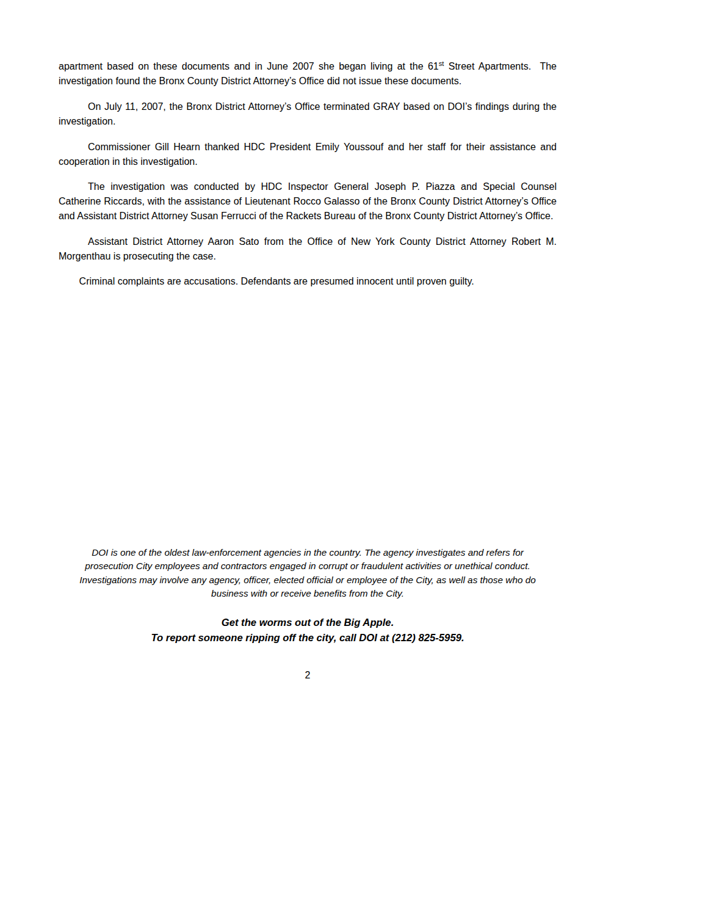apartment based on these documents and in June 2007 she began living at the 61st Street Apartments. The investigation found the Bronx County District Attorney’s Office did not issue these documents.
On July 11, 2007, the Bronx District Attorney’s Office terminated GRAY based on DOI’s findings during the investigation.
Commissioner Gill Hearn thanked HDC President Emily Youssouf and her staff for their assistance and cooperation in this investigation.
The investigation was conducted by HDC Inspector General Joseph P. Piazza and Special Counsel Catherine Riccards, with the assistance of Lieutenant Rocco Galasso of the Bronx County District Attorney’s Office and Assistant District Attorney Susan Ferrucci of the Rackets Bureau of the Bronx County District Attorney’s Office.
Assistant District Attorney Aaron Sato from the Office of New York County District Attorney Robert M. Morgenthau is prosecuting the case.
Criminal complaints are accusations. Defendants are presumed innocent until proven guilty.
DOI is one of the oldest law-enforcement agencies in the country. The agency investigates and refers for prosecution City employees and contractors engaged in corrupt or fraudulent activities or unethical conduct. Investigations may involve any agency, officer, elected official or employee of the City, as well as those who do business with or receive benefits from the City.
Get the worms out of the Big Apple.
To report someone ripping off the city, call DOI at (212) 825-5959.
2